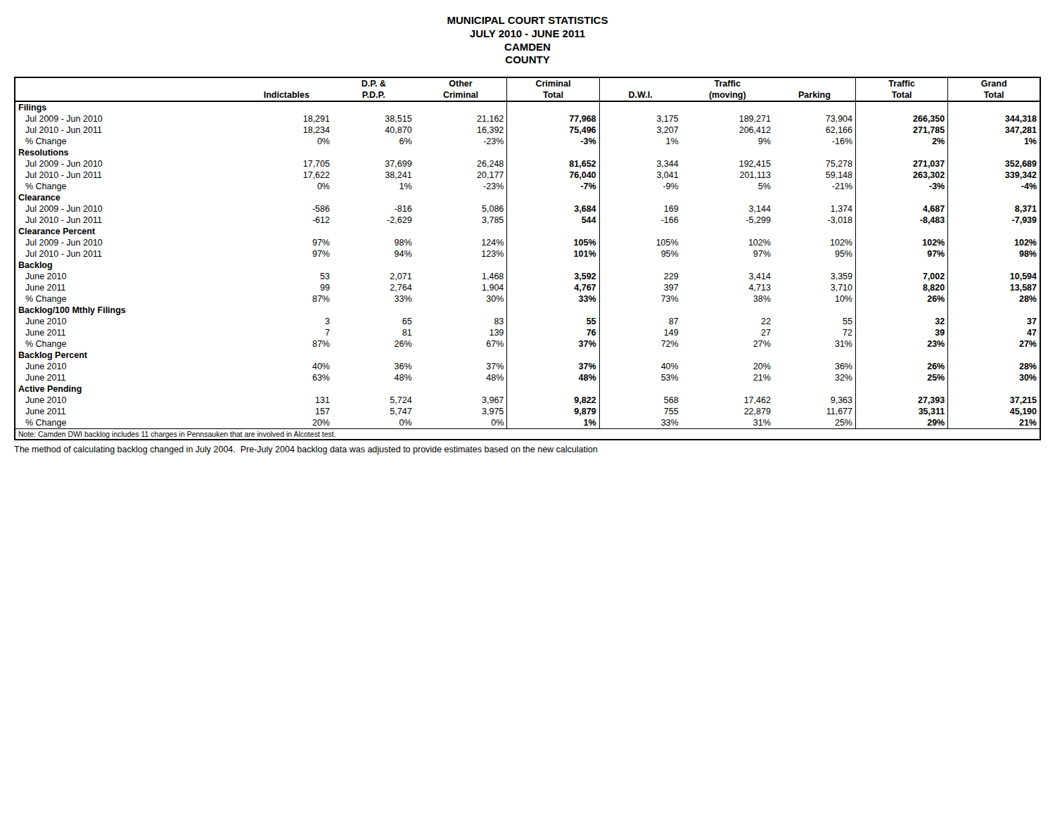MUNICIPAL COURT STATISTICS
JULY 2010 - JUNE 2011
CAMDEN
COUNTY
| | | D.P. & | Other | Criminal | Traffic | Traffic | Grand |
| --- | --- | --- | --- | --- | --- | --- | --- |
| | Indictables | P.D.P. | Criminal | Total | D.W.I. | (moving) | Parking | Total | Total |
| Filings | | | | | | | | | |
| Jul 2009 - Jun 2010 | 18,291 | 38,515 | 21,162 | 77,968 | 3,175 | 189,271 | 73,904 | 266,350 | 344,318 |
| Jul 2010 - Jun 2011 | 18,234 | 40,870 | 16,392 | 75,496 | 3,207 | 206,412 | 62,166 | 271,785 | 347,281 |
| % Change | 0% | 6% | -23% | -3% | 1% | 9% | -16% | 2% | 1% |
| Resolutions | | | | | | | | | |
| Jul 2009 - Jun 2010 | 17,705 | 37,699 | 26,248 | 81,652 | 3,344 | 192,415 | 75,278 | 271,037 | 352,689 |
| Jul 2010 - Jun 2011 | 17,622 | 38,241 | 20,177 | 76,040 | 3,041 | 201,113 | 59,148 | 263,302 | 339,342 |
| % Change | 0% | 1% | -23% | -7% | -9% | 5% | -21% | -3% | -4% |
| Clearance | | | | | | | | | |
| Jul 2009 - Jun 2010 | -586 | -816 | 5,086 | 3,684 | 169 | 3,144 | 1,374 | 4,687 | 8,371 |
| Jul 2010 - Jun 2011 | -612 | -2,629 | 3,785 | 544 | -166 | -5,299 | -3,018 | -8,483 | -7,939 |
| Clearance Percent | | | | | | | | | |
| Jul 2009 - Jun 2010 | 97% | 98% | 124% | 105% | 105% | 102% | 102% | 102% | 102% |
| Jul 2010 - Jun 2011 | 97% | 94% | 123% | 101% | 95% | 97% | 95% | 97% | 98% |
| Backlog | | | | | | | | | |
| June 2010 | 53 | 2,071 | 1,468 | 3,592 | 229 | 3,414 | 3,359 | 7,002 | 10,594 |
| June 2011 | 99 | 2,764 | 1,904 | 4,767 | 397 | 4,713 | 3,710 | 8,820 | 13,587 |
| % Change | 87% | 33% | 30% | 33% | 73% | 38% | 10% | 26% | 28% |
| Backlog/100 Mthly Filings | | | | | | | | | |
| June 2010 | 3 | 65 | 83 | 55 | 87 | 22 | 55 | 32 | 37 |
| June 2011 | 7 | 81 | 139 | 76 | 149 | 27 | 72 | 39 | 47 |
| % Change | 87% | 26% | 67% | 37% | 72% | 27% | 31% | 23% | 27% |
| Backlog Percent | | | | | | | | | |
| June 2010 | 40% | 36% | 37% | 37% | 40% | 20% | 36% | 26% | 28% |
| June 2011 | 63% | 48% | 48% | 48% | 53% | 21% | 32% | 25% | 30% |
| Active Pending | | | | | | | | | |
| June 2010 | 131 | 5,724 | 3,967 | 9,822 | 568 | 17,462 | 9,363 | 27,393 | 37,215 |
| June 2011 | 157 | 5,747 | 3,975 | 9,879 | 755 | 22,879 | 11,677 | 35,311 | 45,190 |
| % Change | 20% | 0% | 0% | 1% | 33% | 31% | 25% | 29% | 21% |
| Note: Camden DWI backlog includes 11 charges in Pennsauken that are involved in Alcotest test. |
The method of calculating backlog changed in July 2004. Pre-July 2004 backlog data was adjusted to provide estimates based on the new calculation